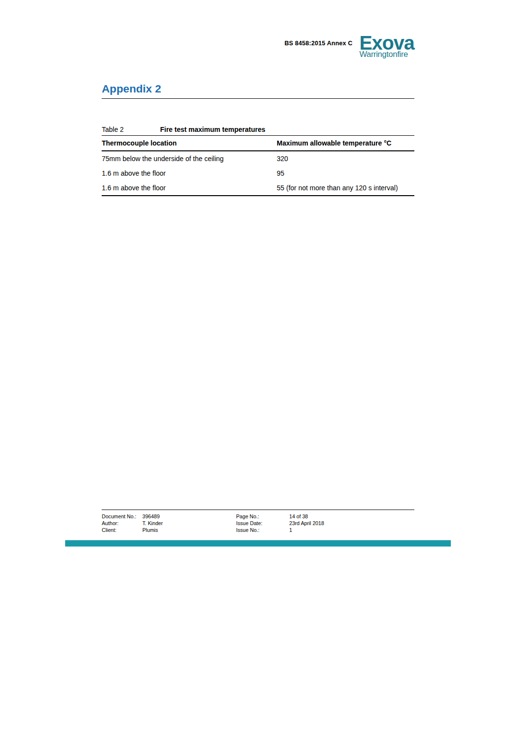BS 8458:2015 Annex C
Exova
Warringtonfire
Appendix 2
Table 2 Fire test maximum temperatures
| Thermocouple location | Maximum allowable temperature °C |
| --- | --- |
| 75mm below the underside of the ceiling | 320 |
| 1.6 m above the floor | 95 |
| 1.6 m above the floor | 55 (for not more than any 120 s interval) |
| Document No.: | 396489 | Page No.: | 14 of 38 |
| Author: | T. Kinder | Issue Date: | 23rd April 2018 |
| Client: | Plumis | Issue No.: | 1 |